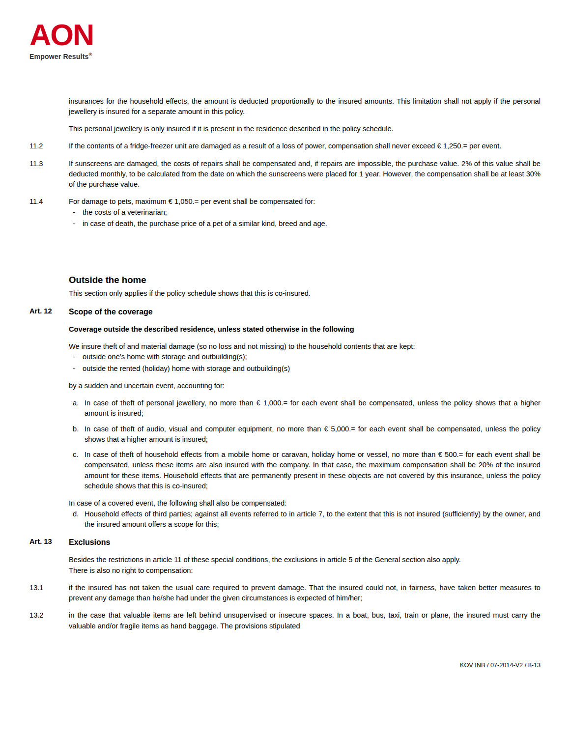AON
Empower Results®
insurances for the household effects, the amount is deducted proportionally to the insured amounts. This limitation shall not apply if the personal jewellery is insured for a separate amount in this policy.
This personal jewellery is only insured if it is present in the residence described in the policy schedule.
11.2
If the contents of a fridge-freezer unit are damaged as a result of a loss of power, compensation shall never exceed € 1,250.= per event.
11.3
If sunscreens are damaged, the costs of repairs shall be compensated and, if repairs are impossible, the purchase value. 2% of this value shall be deducted monthly, to be calculated from the date on which the sunscreens were placed for 1 year. However, the compensation shall be at least 30% of the purchase value.
11.4
For damage to pets, maximum € 1,050.= per event shall be compensated for:
the costs of a veterinarian;
in case of death, the purchase price of a pet of a similar kind, breed and age.
Outside the home
This section only applies if the policy schedule shows that this is co-insured.
Art. 12
Scope of the coverage
Coverage outside the described residence, unless stated otherwise in the following
We insure theft of and material damage (so no loss and not missing) to the household contents that are kept:
outside one’s home with storage and outbuilding(s);
outside the rented (holiday) home with storage and outbuilding(s)
by a sudden and uncertain event, accounting for:
In case of theft of personal jewellery, no more than € 1,000.= for each event shall be compensated, unless the policy shows that a higher amount is insured;
In case of theft of audio, visual and computer equipment, no more than € 5,000.= for each event shall be compensated, unless the policy shows that a higher amount is insured;
In case of theft of household effects from a mobile home or caravan, holiday home or vessel, no more than € 500.= for each event shall be compensated, unless these items are also insured with the company. In that case, the maximum compensation shall be 20% of the insured amount for these items. Household effects that are permanently present in these objects are not covered by this insurance, unless the policy schedule shows that this is co-insured;
In case of a covered event, the following shall also be compensated:
Household effects of third parties; against all events referred to in article 7, to the extent that this is not insured (sufficiently) by the owner, and the insured amount offers a scope for this;
Art. 13
Exclusions
Besides the restrictions in article 11 of these special conditions, the exclusions in article 5 of the General section also apply.
There is also no right to compensation:
13.1
if the insured has not taken the usual care required to prevent damage. That the insured could not, in fairness, have taken better measures to prevent any damage than he/she had under the given circumstances is expected of him/her;
13.2
in the case that valuable items are left behind unsupervised or insecure spaces. In a boat, bus, taxi, train or plane, the insured must carry the valuable and/or fragile items as hand baggage. The provisions stipulated
KOV INB / 07-2014-V2 / 8-13